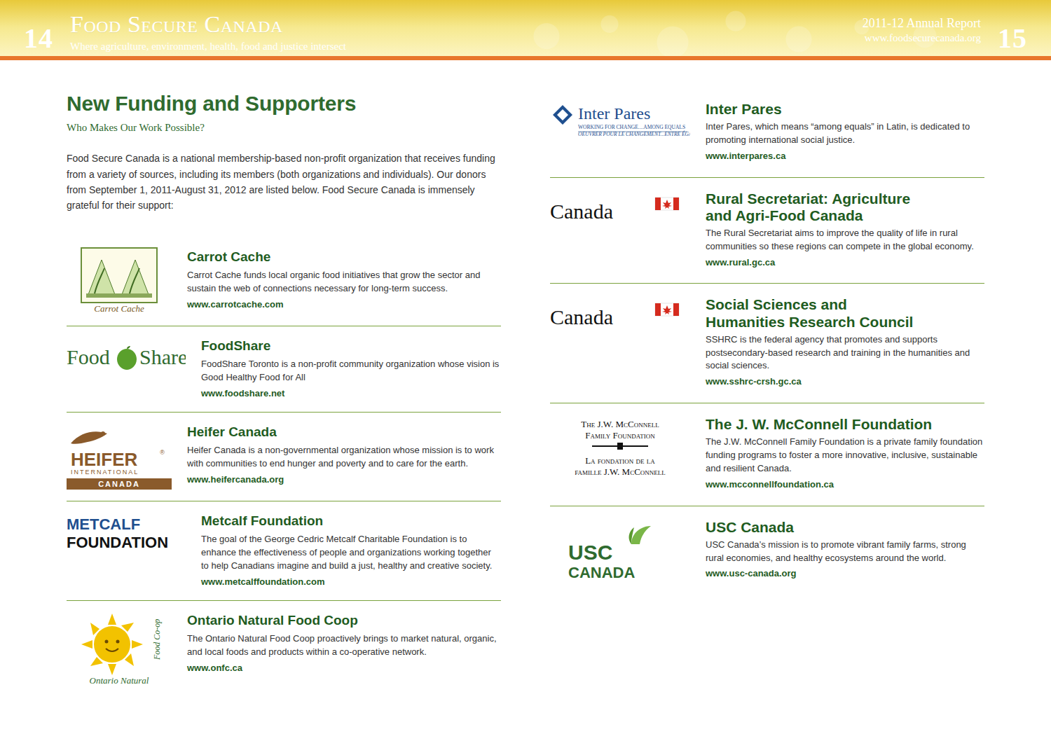14
Food Secure Canada
Where agriculture, environment, health, food and justice intersect
2011-12 Annual Report
www.foodsecurecanada.org
15
New Funding and Supporters
Who Makes Our Work Possible?
Food Secure Canada is a national membership-based non-profit organization that receives funding from a variety of sources, including its members (both organizations and individuals). Our donors from September 1, 2011-August 31, 2012 are listed below. Food Secure Canada is immensely grateful for their support:
Carrot Cache
Carrot Cache
Carrot Cache funds local organic food initiatives that grow the sector and sustain the web of connections necessary for long-term success.
www.carrotcache.com
Food Share
FoodShare
FoodShare Toronto is a non-profit community organization whose vision is Good Healthy Food for All
www.foodshare.net
HEIFER ® INTERNATIONAL CANADA
Heifer Canada
Heifer Canada is a non-governmental organization whose mission is to work with communities to end hunger and poverty and to care for the earth.
www.heifercanada.org
METCALF FOUNDATION
Metcalf Foundation
The goal of the George Cedric Metcalf Charitable Foundation is to enhance the effectiveness of people and organizations working together to help Canadians imagine and build a just, healthy and creative society.
www.metcalffoundation.com
Food Co-op Ontario Natural
Ontario Natural Food Coop
The Ontario Natural Food Coop proactively brings to market natural, organic, and local foods and products within a co-operative network.
www.onfc.ca
Inter Pares WORKING FOR CHANGE....AMONG EQUALS OEUVRER POUR LE CHANGEMENT...ENTRE ÉGAUX
Inter Pares
Inter Pares, which means “among equals” in Latin, is dedicated to promoting international social justice.
www.interpares.ca
Canada
Rural Secretariat: Agriculture
and Agri-Food Canada
The Rural Secretariat aims to improve the quality of life in rural communities so these regions can compete in the global economy.
www.rural.gc.ca
Canada
Social Sciences and
Humanities Research Council
SSHRC is the federal agency that promotes and supports postsecondary-based research and training in the humanities and social sciences.
www.sshrc-crsh.gc.ca
The J.W. McConnell Family Foundation La fondation de la famille J.W. McConnell
The J. W. McConnell Foundation
The J.W. McConnell Family Foundation is a private family foundation funding programs to foster a more innovative, inclusive, sustainable and resilient Canada.
www.mcconnellfoundation.ca
USC CANADA
USC Canada
USC Canada’s mission is to promote vibrant family farms, strong rural economies, and healthy ecosystems around the world.
www.usc-canada.org